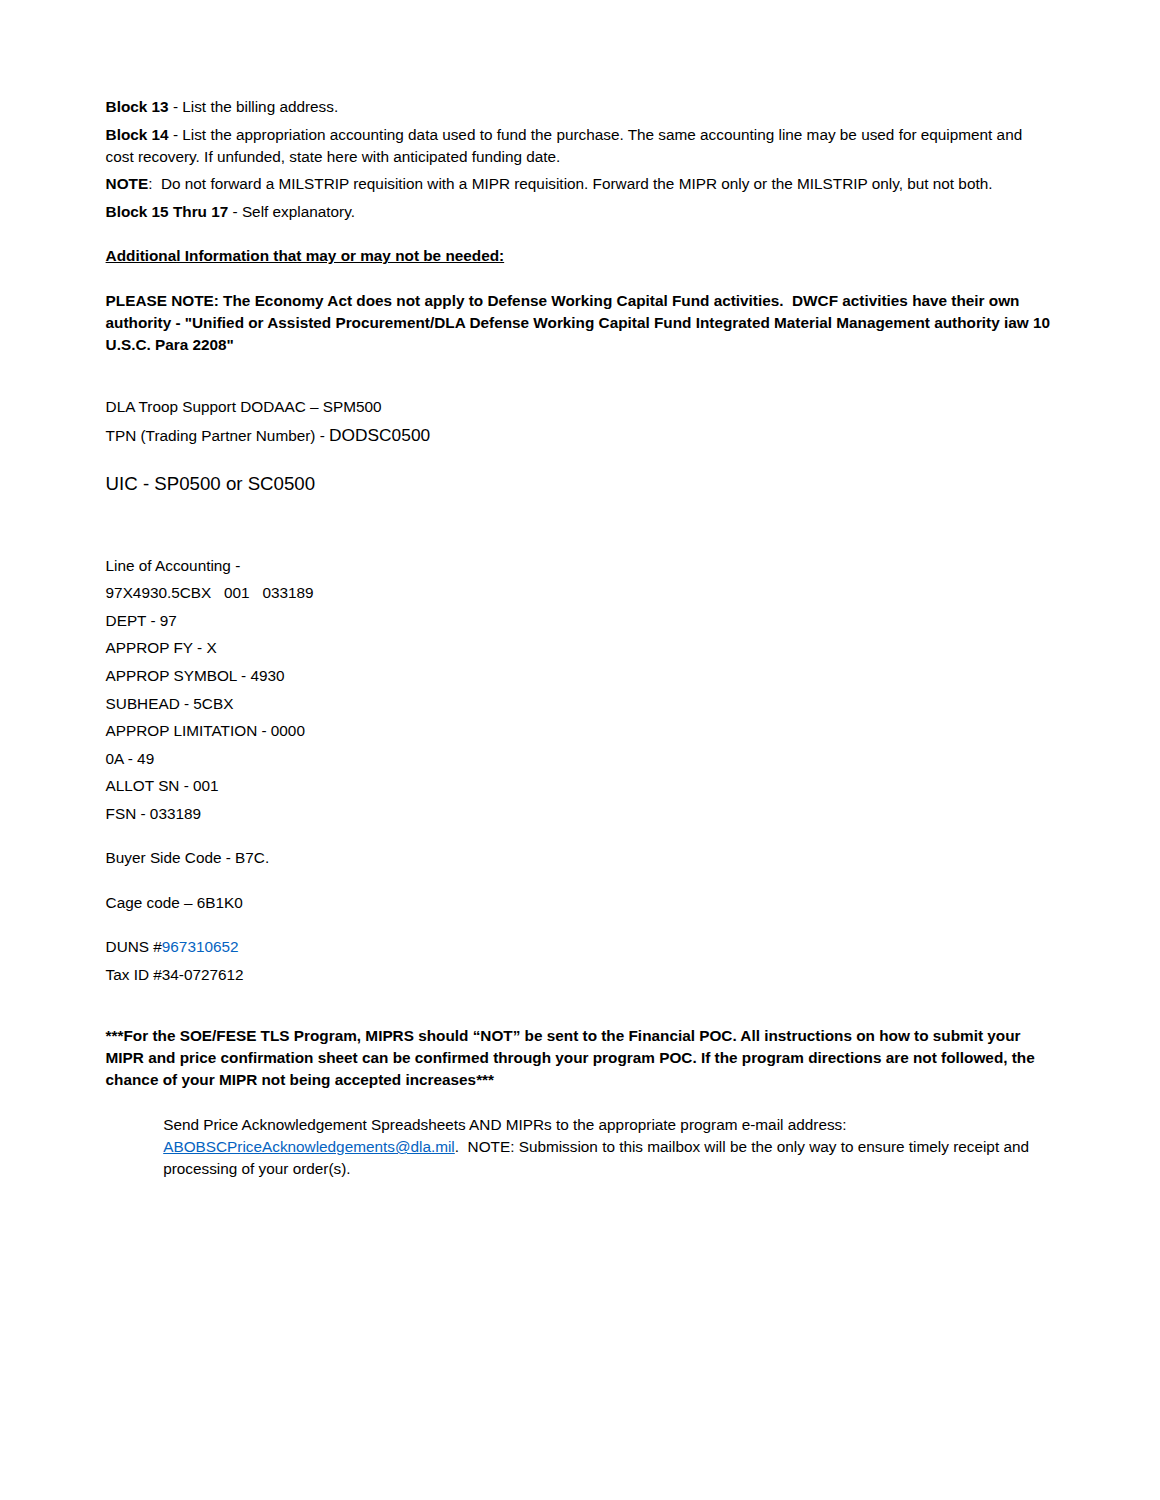Block 13 - List the billing address.
Block 14 - List the appropriation accounting data used to fund the purchase. The same accounting line may be used for equipment and cost recovery. If unfunded, state here with anticipated funding date.
NOTE: Do not forward a MILSTRIP requisition with a MIPR requisition. Forward the MIPR only or the MILSTRIP only, but not both.
Block 15 Thru 17 - Self explanatory.
Additional Information that may or may not be needed:
PLEASE NOTE: The Economy Act does not apply to Defense Working Capital Fund activities. DWCF activities have their own authority - "Unified or Assisted Procurement/DLA Defense Working Capital Fund Integrated Material Management authority iaw 10 U.S.C. Para 2208"
DLA Troop Support DODAAC – SPM500
TPN (Trading Partner Number) - DODSC0500
UIC - SP0500 or SC0500
Line of Accounting -
97X4930.5CBX 001 033189
DEPT - 97
APPROP FY - X
APPROP SYMBOL - 4930
SUBHEAD - 5CBX
APPROP LIMITATION - 0000
0A - 49
ALLOT SN - 001
FSN - 033189
Buyer Side Code - B7C.
Cage code – 6B1K0
DUNS #967310652
Tax ID #34-0727612
***For the SOE/FESE TLS Program, MIPRS should “NOT” be sent to the Financial POC. All instructions on how to submit your MIPR and price confirmation sheet can be confirmed through your program POC. If the program directions are not followed, the chance of your MIPR not being accepted increases***
Send Price Acknowledgement Spreadsheets AND MIPRs to the appropriate program e-mail address: ABOBSCPriceAcknowledgements@dla.mil. NOTE: Submission to this mailbox will be the only way to ensure timely receipt and processing of your order(s).